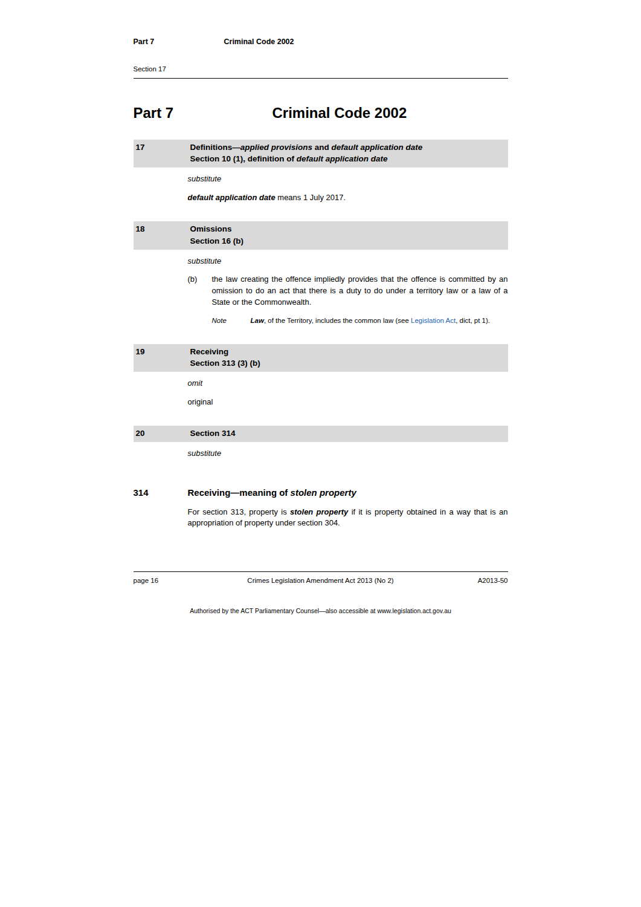Part 7
Criminal Code 2002
Section 17
Part 7
Criminal Code 2002
17
Definitions—applied provisions and default application date
Section 10 (1), definition of default application date
substitute
default application date means 1 July 2017.
18
Omissions
Section 16 (b)
substitute
(b)
the law creating the offence impliedly provides that the offence is committed by an omission to do an act that there is a duty to do under a territory law or a law of a State or the Commonwealth.
Note
Law, of the Territory, includes the common law (see Legislation Act, dict, pt 1).
19
Receiving
Section 313 (3) (b)
omit
original
20
Section 314
substitute
314
Receiving—meaning of stolen property
For section 313, property is stolen property if it is property obtained in a way that is an appropriation of property under section 304.
page 16
Crimes Legislation Amendment Act 2013 (No 2)
A2013-50
Authorised by the ACT Parliamentary Counsel—also accessible at www.legislation.act.gov.au